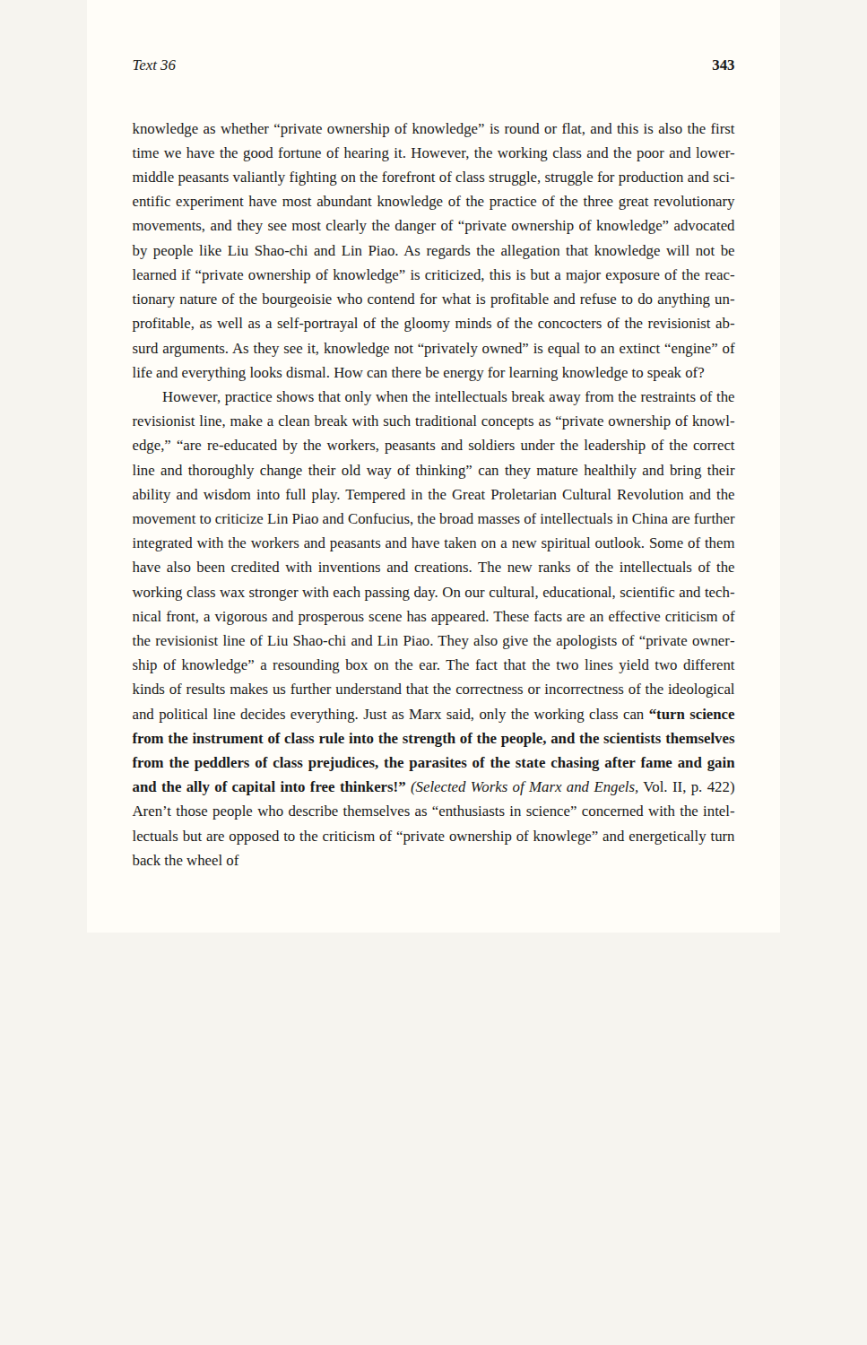Text 36 343
knowledge as whether “private ownership of knowledge” is round or flat, and this is also the first time we have the good fortune of hearing it. However, the working class and the poor and lower-middle peasants valiantly fighting on the forefront of class struggle, struggle for production and scientific experiment have most abundant knowledge of the practice of the three great revolutionary movements, and they see most clearly the danger of “private ownership of knowledge” advocated by people like Liu Shao-chi and Lin Piao. As regards the allegation that knowledge will not be learned if “private ownership of knowledge” is criticized, this is but a major exposure of the reactionary nature of the bourgeoisie who contend for what is profitable and refuse to do anything unprofitable, as well as a self-portrayal of the gloomy minds of the concocters of the revisionist absurd arguments. As they see it, knowledge not “privately owned” is equal to an extinct “engine” of life and everything looks dismal. How can there be energy for learning knowledge to speak of?
However, practice shows that only when the intellectuals break away from the restraints of the revisionist line, make a clean break with such traditional concepts as “private ownership of knowledge,” “are re-educated by the workers, peasants and soldiers under the leadership of the correct line and thoroughly change their old way of thinking” can they mature healthily and bring their ability and wisdom into full play. Tempered in the Great Proletarian Cultural Revolution and the movement to criticize Lin Piao and Confucius, the broad masses of intellectuals in China are further integrated with the workers and peasants and have taken on a new spiritual outlook. Some of them have also been credited with inventions and creations. The new ranks of the intellectuals of the working class wax stronger with each passing day. On our cultural, educational, scientific and technical front, a vigorous and prosperous scene has appeared. These facts are an effective criticism of the revisionist line of Liu Shao-chi and Lin Piao. They also give the apologists of “private ownership of knowledge” a resounding box on the ear. The fact that the two lines yield two different kinds of results makes us further understand that the correctness or incorrectness of the ideological and political line decides everything. Just as Marx said, only the working class can “turn science from the instrument of class rule into the strength of the people, and the scientists themselves from the peddlers of class prejudices, the parasites of the state chasing after fame and gain and the ally of capital into free thinkers!” (Selected Works of Marx and Engels, Vol. II, p. 422) Aren’t those people who describe themselves as “enthusiasts in science” concerned with the intellectuals but are opposed to the criticism of “private ownership of knowlege” and energetically turn back the wheel of